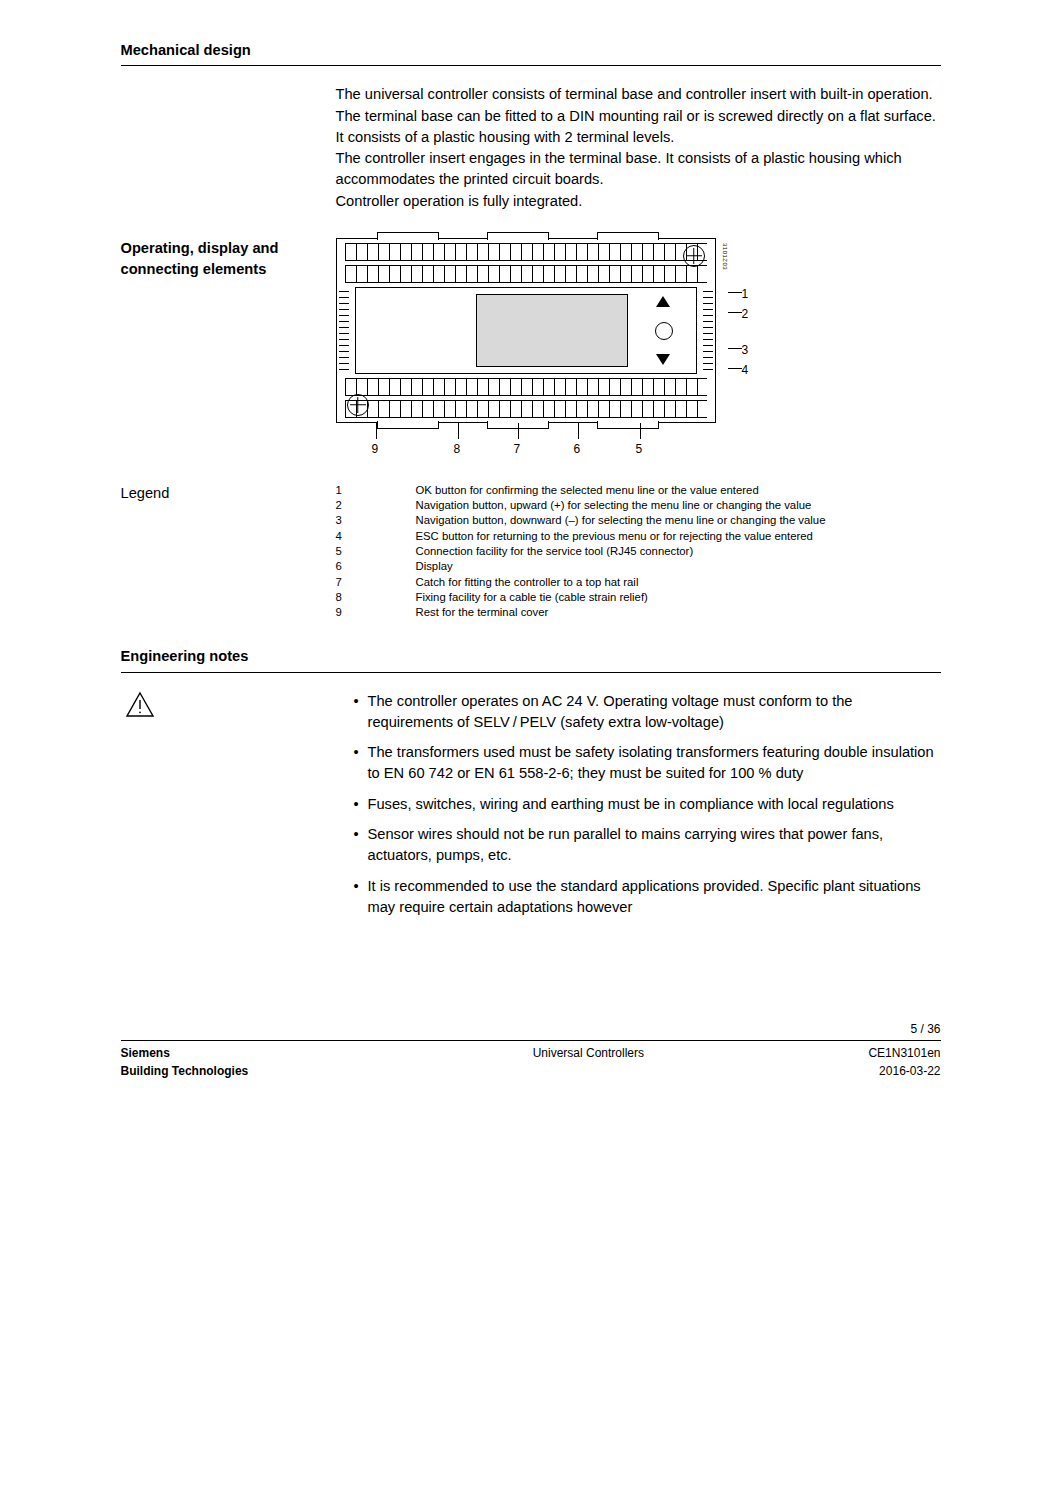Mechanical design
The universal controller consists of terminal base and controller insert with built-in operation.
The terminal base can be fitted to a DIN mounting rail or is screwed directly on a flat surface. It consists of a plastic housing with 2 terminal levels.
The controller insert engages in the terminal base. It consists of a plastic housing which accommodates the printed circuit boards.
Controller operation is fully integrated.
Operating, display and connecting elements
3101Z03
1
2
3
4
9
8
7
6
5
Legend
| 1 | OK button for confirming the selected menu line or the value entered |
| 2 | Navigation button, upward (+) for selecting the menu line or changing the value |
| 3 | Navigation button, downward (–) for selecting the menu line or changing the value |
| 4 | ESC button for returning to the previous menu or for rejecting the value entered |
| 5 | Connection facility for the service tool (RJ45 connector) |
| 6 | Display |
| 7 | Catch for fitting the controller to a top hat rail |
| 8 | Fixing facility for a cable tie (cable strain relief) |
| 9 | Rest for the terminal cover |
Engineering notes
The controller operates on AC 24 V. Operating voltage must conform to the requirements of SELV / PELV (safety extra low-voltage)
The transformers used must be safety isolating transformers featuring double insulation to EN 60 742 or EN 61 558-2-6; they must be suited for 100 % duty
Fuses, switches, wiring and earthing must be in compliance with local regulations
Sensor wires should not be run parallel to mains carrying wires that power fans, actuators, pumps, etc.
It is recommended to use the standard applications provided. Specific plant situations may require certain adaptations however
5 / 36
Siemens
Building Technologies
Universal Controllers
CE1N3101en
2016-03-22